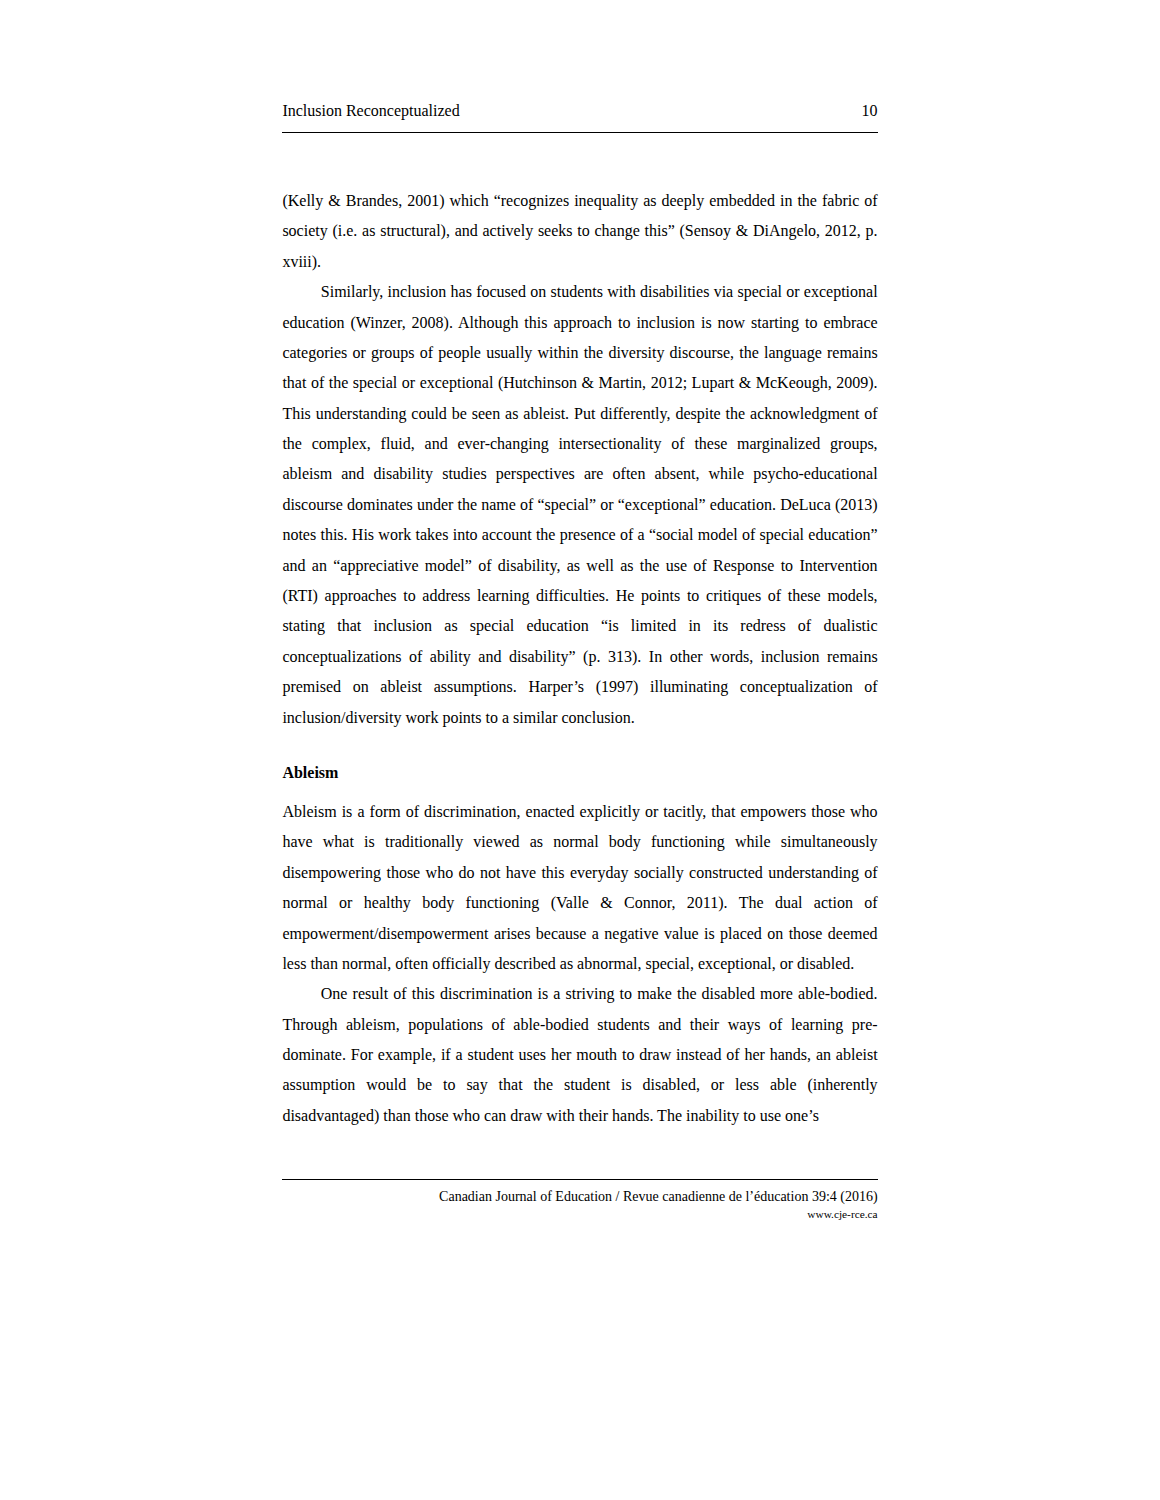Inclusion Reconceptualized 10
(Kelly & Brandes, 2001) which “recognizes inequality as deeply embedded in the fabric of society (i.e. as structural), and actively seeks to change this” (Sensoy & DiAngelo, 2012, p. xviii).
Similarly, inclusion has focused on students with disabilities via special or exceptional education (Winzer, 2008). Although this approach to inclusion is now starting to embrace categories or groups of people usually within the diversity discourse, the language remains that of the special or exceptional (Hutchinson & Martin, 2012; Lupart & McKeough, 2009). This understanding could be seen as ableist. Put differently, despite the acknowledgment of the complex, fluid, and ever-changing intersectionality of these marginalized groups, ableism and disability studies perspectives are often absent, while psycho-educational discourse dominates under the name of “special” or “exceptional” education. DeLuca (2013) notes this. His work takes into account the presence of a “social model of special education” and an “appreciative model” of disability, as well as the use of Response to Intervention (RTI) approaches to address learning difficulties. He points to critiques of these models, stating that inclusion as special education “is limited in its redress of dualistic conceptualizations of ability and disability” (p. 313). In other words, inclusion remains premised on ableist assumptions. Harper’s (1997) illuminating conceptualization of inclusion/diversity work points to a similar conclusion.
Ableism
Ableism is a form of discrimination, enacted explicitly or tacitly, that empowers those who have what is traditionally viewed as normal body functioning while simultaneously disempowering those who do not have this everyday socially constructed understanding of normal or healthy body functioning (Valle & Connor, 2011). The dual action of empowerment/disempowerment arises because a negative value is placed on those deemed less than normal, often officially described as abnormal, special, exceptional, or disabled.
One result of this discrimination is a striving to make the disabled more able-bodied. Through ableism, populations of able-bodied students and their ways of learning pre-dominate. For example, if a student uses her mouth to draw instead of her hands, an ableist assumption would be to say that the student is disabled, or less able (inherently disadvantaged) than those who can draw with their hands. The inability to use one’s
Canadian Journal of Education / Revue canadienne de l’éducation 39:4 (2016)
www.cje-rce.ca